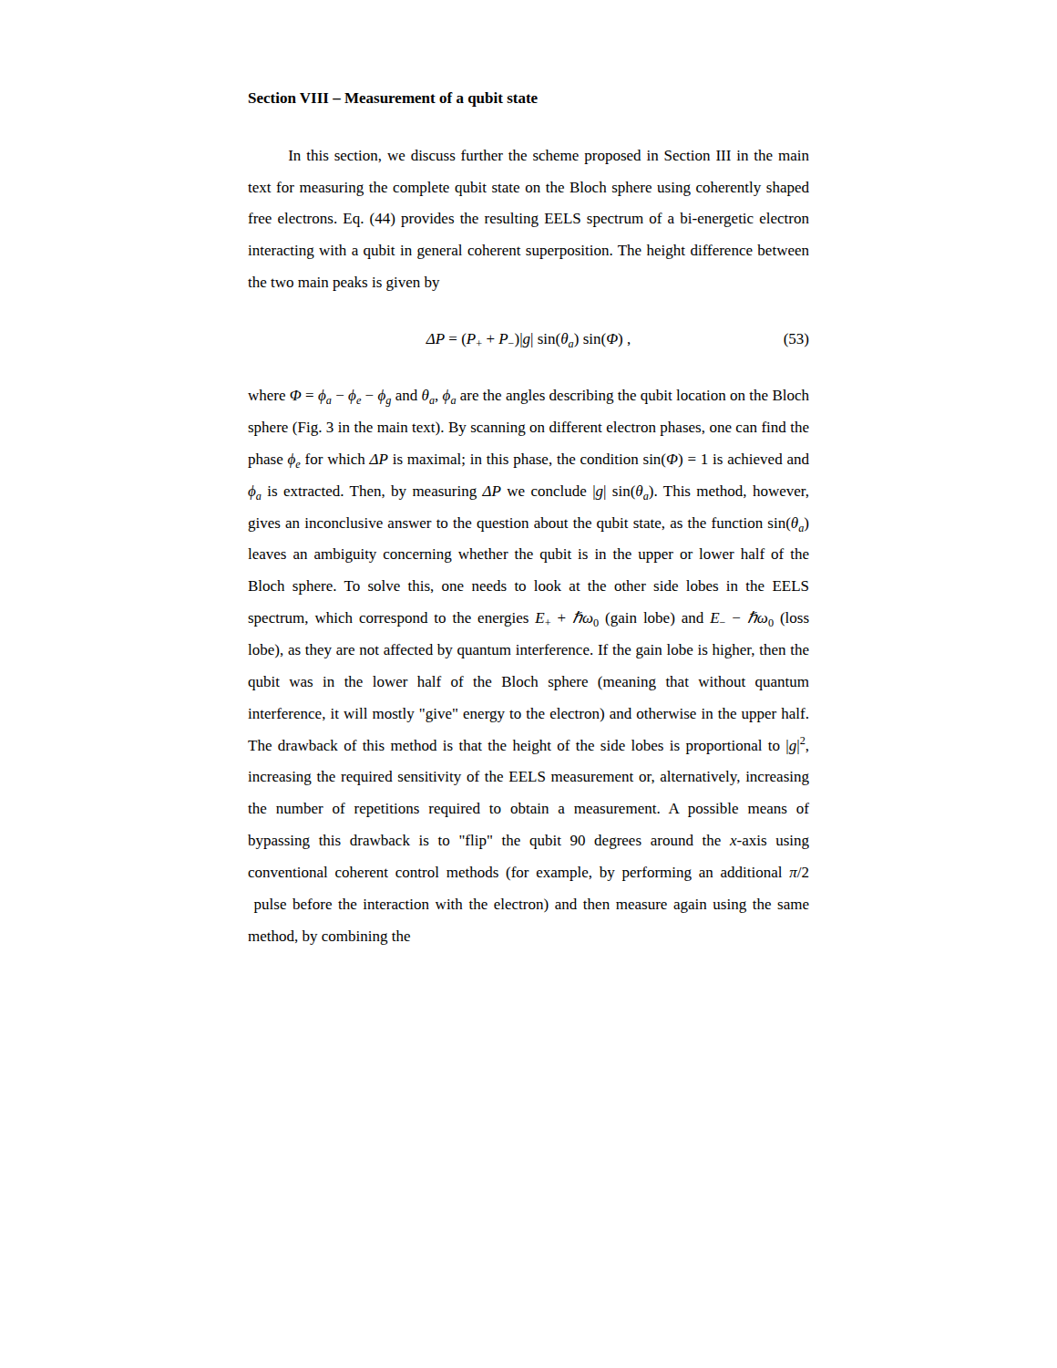Section VIII – Measurement of a qubit state
In this section, we discuss further the scheme proposed in Section III in the main text for measuring the complete qubit state on the Bloch sphere using coherently shaped free electrons. Eq. (44) provides the resulting EELS spectrum of a bi-energetic electron interacting with a qubit in general coherent superposition. The height difference between the two main peaks is given by
ΔP = (P+ + P−)|g| sin(θa) sin(Φ) , (53)
where Φ = ϕa − ϕe − ϕg and θa, ϕa are the angles describing the qubit location on the Bloch sphere (Fig. 3 in the main text). By scanning on different electron phases, one can find the phase ϕe for which ΔP is maximal; in this phase, the condition sin(Φ) = 1 is achieved and ϕa is extracted. Then, by measuring ΔP we conclude |g| sin(θa). This method, however, gives an inconclusive answer to the question about the qubit state, as the function sin(θa) leaves an ambiguity concerning whether the qubit is in the upper or lower half of the Bloch sphere. To solve this, one needs to look at the other side lobes in the EELS spectrum, which correspond to the energies E+ + ℏω0 (gain lobe) and E− − ℏω0 (loss lobe), as they are not affected by quantum interference. If the gain lobe is higher, then the qubit was in the lower half of the Bloch sphere (meaning that without quantum interference, it will mostly "give" energy to the electron) and otherwise in the upper half. The drawback of this method is that the height of the side lobes is proportional to |g|2, increasing the required sensitivity of the EELS measurement or, alternatively, increasing the number of repetitions required to obtain a measurement. A possible means of bypassing this drawback is to "flip" the qubit 90 degrees around the x-axis using conventional coherent control methods (for example, by performing an additional π/2 pulse before the interaction with the electron) and then measure again using the same method, by combining the